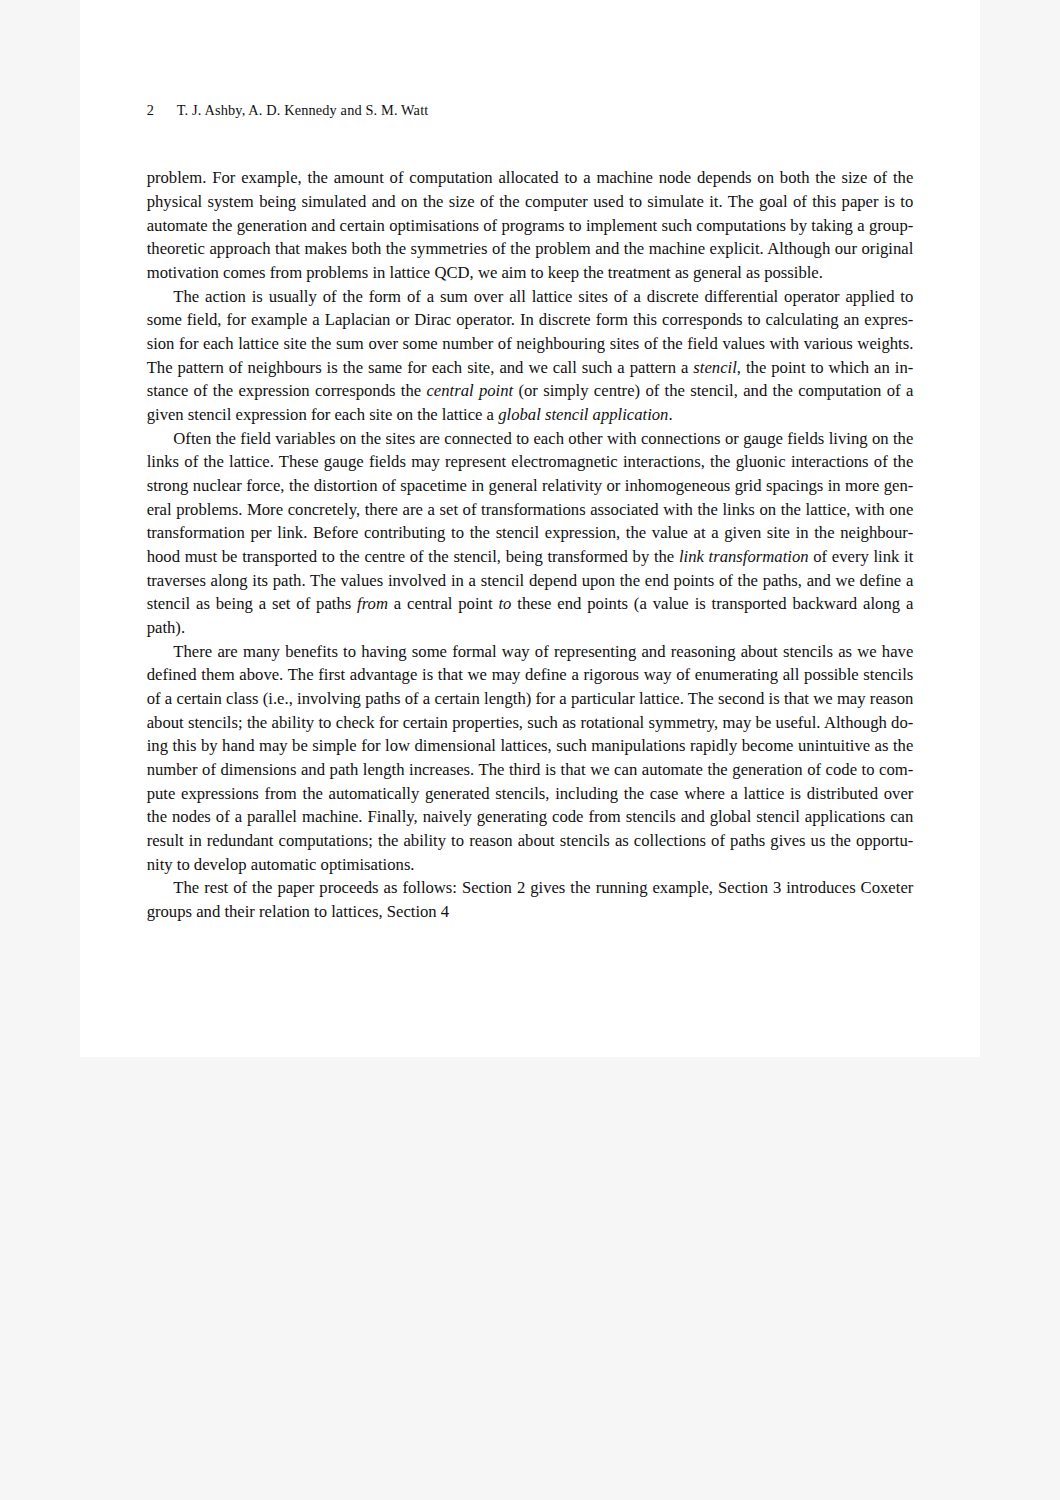2 T. J. Ashby, A. D. Kennedy and S. M. Watt
problem. For example, the amount of computation allocated to a machine node depends on both the size of the physical system being simulated and on the size of the computer used to simulate it. The goal of this paper is to automate the generation and certain optimisations of programs to implement such computations by taking a group-theoretic approach that makes both the symmetries of the problem and the machine explicit. Although our original motivation comes from problems in lattice QCD, we aim to keep the treatment as general as possible.
The action is usually of the form of a sum over all lattice sites of a discrete differential operator applied to some field, for example a Laplacian or Dirac operator. In discrete form this corresponds to calculating an expression for each lattice site the sum over some number of neighbouring sites of the field values with various weights. The pattern of neighbours is the same for each site, and we call such a pattern a stencil, the point to which an instance of the expression corresponds the central point (or simply centre) of the stencil, and the computation of a given stencil expression for each site on the lattice a global stencil application.
Often the field variables on the sites are connected to each other with connections or gauge fields living on the links of the lattice. These gauge fields may represent electromagnetic interactions, the gluonic interactions of the strong nuclear force, the distortion of spacetime in general relativity or inhomogeneous grid spacings in more general problems. More concretely, there are a set of transformations associated with the links on the lattice, with one transformation per link. Before contributing to the stencil expression, the value at a given site in the neighbourhood must be transported to the centre of the stencil, being transformed by the link transformation of every link it traverses along its path. The values involved in a stencil depend upon the end points of the paths, and we define a stencil as being a set of paths from a central point to these end points (a value is transported backward along a path).
There are many benefits to having some formal way of representing and reasoning about stencils as we have defined them above. The first advantage is that we may define a rigorous way of enumerating all possible stencils of a certain class (i.e., involving paths of a certain length) for a particular lattice. The second is that we may reason about stencils; the ability to check for certain properties, such as rotational symmetry, may be useful. Although doing this by hand may be simple for low dimensional lattices, such manipulations rapidly become unintuitive as the number of dimensions and path length increases. The third is that we can automate the generation of code to compute expressions from the automatically generated stencils, including the case where a lattice is distributed over the nodes of a parallel machine. Finally, naively generating code from stencils and global stencil applications can result in redundant computations; the ability to reason about stencils as collections of paths gives us the opportunity to develop automatic optimisations.
The rest of the paper proceeds as follows: Section 2 gives the running example, Section 3 introduces Coxeter groups and their relation to lattices, Section 4